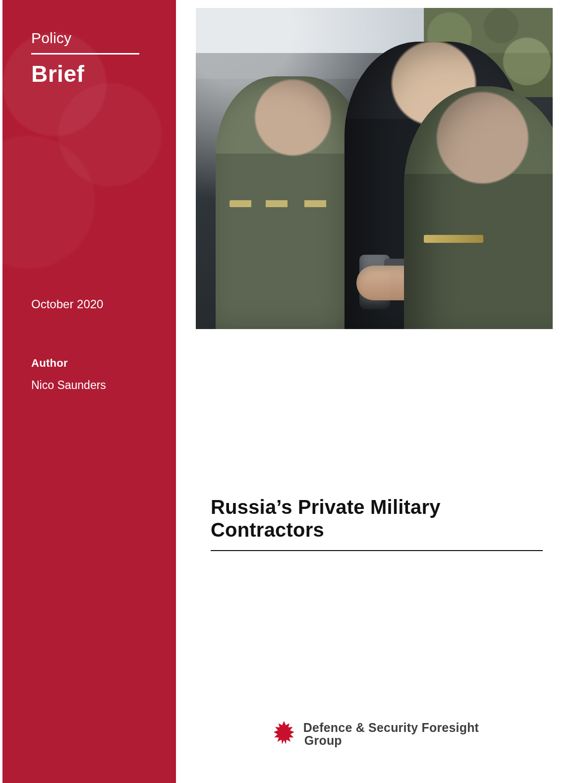Policy
Brief
October 2020
Author
Nico Saunders
Russia’s Private Military Contractors
Defence & Security Foresight Group